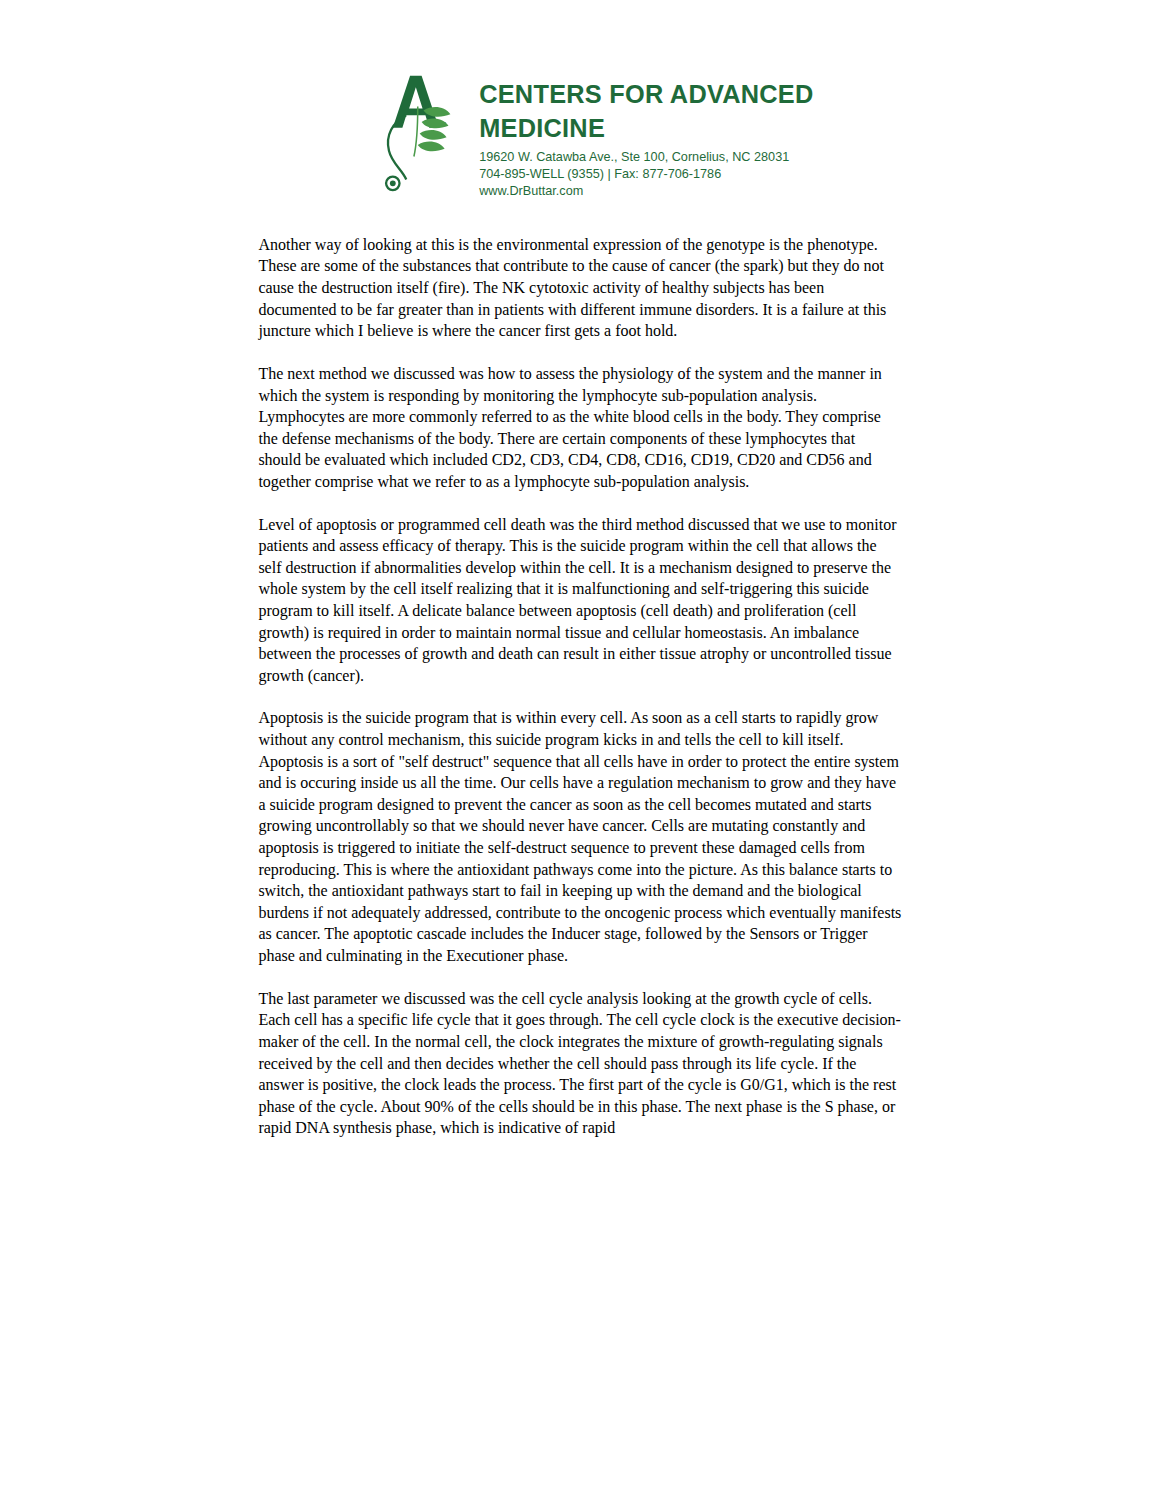™
Centers for Advanced Medicine
19620 W. Catawba Ave., Ste 100, Cornelius, NC 28031
704-895-WELL (9355) | Fax: 877-706-1786
www.DrButtar.com
Another way of looking at this is the environmental expression of the genotype is the phenotype. These are some of the substances that contribute to the cause of cancer (the spark) but they do not cause the destruction itself (fire). The NK cytotoxic activity of healthy subjects has been documented to be far greater than in patients with different immune disorders. It is a failure at this juncture which I believe is where the cancer first gets a foot hold.
The next method we discussed was how to assess the physiology of the system and the manner in which the system is responding by monitoring the lymphocyte sub-population analysis. Lymphocytes are more commonly referred to as the white blood cells in the body. They comprise the defense mechanisms of the body. There are certain components of these lymphocytes that should be evaluated which included CD2, CD3, CD4, CD8, CD16, CD19, CD20 and CD56 and together comprise what we refer to as a lymphocyte sub-population analysis.
Level of apoptosis or programmed cell death was the third method discussed that we use to monitor patients and assess efficacy of therapy. This is the suicide program within the cell that allows the self destruction if abnormalities develop within the cell. It is a mechanism designed to preserve the whole system by the cell itself realizing that it is malfunctioning and self-triggering this suicide program to kill itself. A delicate balance between apoptosis (cell death) and proliferation (cell growth) is required in order to maintain normal tissue and cellular homeostasis. An imbalance between the processes of growth and death can result in either tissue atrophy or uncontrolled tissue growth (cancer).
Apoptosis is the suicide program that is within every cell. As soon as a cell starts to rapidly grow without any control mechanism, this suicide program kicks in and tells the cell to kill itself. Apoptosis is a sort of "self destruct" sequence that all cells have in order to protect the entire system and is occuring inside us all the time. Our cells have a regulation mechanism to grow and they have a suicide program designed to prevent the cancer as soon as the cell becomes mutated and starts growing uncontrollably so that we should never have cancer. Cells are mutating constantly and apoptosis is triggered to initiate the self-destruct sequence to prevent these damaged cells from reproducing. This is where the antioxidant pathways come into the picture. As this balance starts to switch, the antioxidant pathways start to fail in keeping up with the demand and the biological burdens if not adequately addressed, contribute to the oncogenic process which eventually manifests as cancer. The apoptotic cascade includes the Inducer stage, followed by the Sensors or Trigger phase and culminating in the Executioner phase.
The last parameter we discussed was the cell cycle analysis looking at the growth cycle of cells. Each cell has a specific life cycle that it goes through. The cell cycle clock is the executive decision-maker of the cell. In the normal cell, the clock integrates the mixture of growth-regulating signals received by the cell and then decides whether the cell should pass through its life cycle. If the answer is positive, the clock leads the process. The first part of the cycle is G0/G1, which is the rest phase of the cycle. About 90% of the cells should be in this phase. The next phase is the S phase, or rapid DNA synthesis phase, which is indicative of rapid